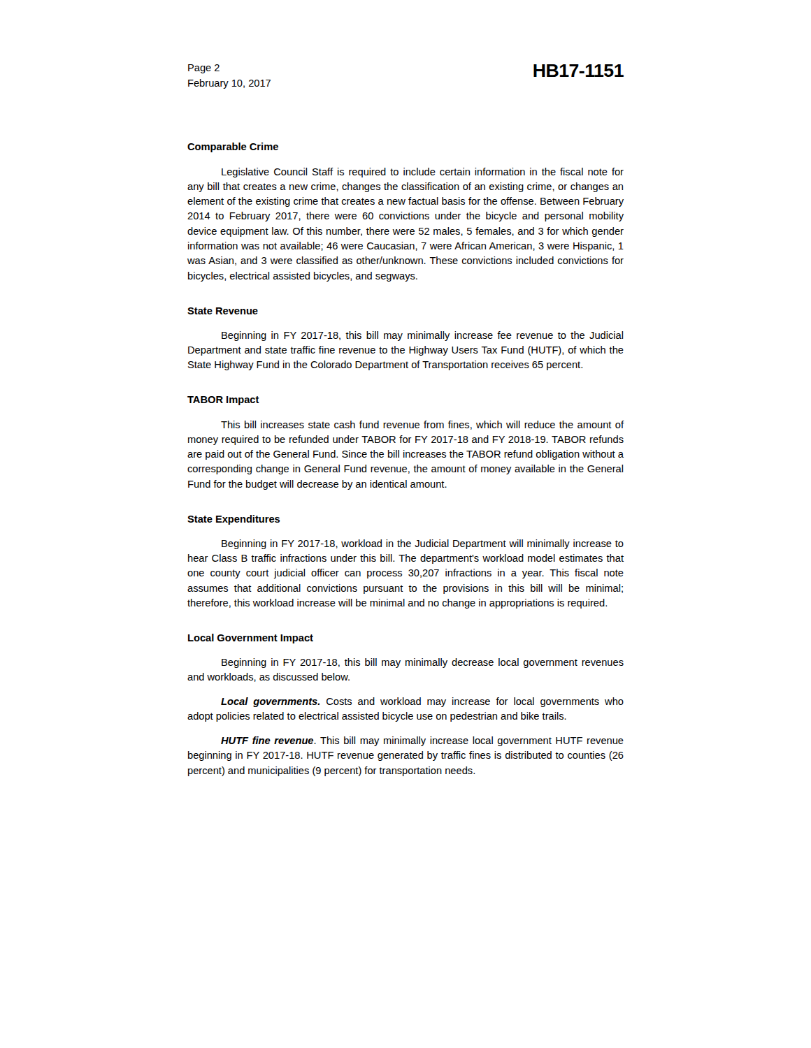Page 2
February 10, 2017
HB17-1151
Comparable Crime
Legislative Council Staff is required to include certain information in the fiscal note for any bill that creates a new crime, changes the classification of an existing crime, or changes an element of the existing crime that creates a new factual basis for the offense. Between February 2014 to February 2017, there were 60 convictions under the bicycle and personal mobility device equipment law. Of this number, there were 52 males, 5 females, and 3 for which gender information was not available; 46 were Caucasian, 7 were African American, 3 were Hispanic, 1 was Asian, and 3 were classified as other/unknown. These convictions included convictions for bicycles, electrical assisted bicycles, and segways.
State Revenue
Beginning in FY 2017-18, this bill may minimally increase fee revenue to the Judicial Department and state traffic fine revenue to the Highway Users Tax Fund (HUTF), of which the State Highway Fund in the Colorado Department of Transportation receives 65 percent.
TABOR Impact
This bill increases state cash fund revenue from fines, which will reduce the amount of money required to be refunded under TABOR for FY 2017-18 and FY 2018-19. TABOR refunds are paid out of the General Fund. Since the bill increases the TABOR refund obligation without a corresponding change in General Fund revenue, the amount of money available in the General Fund for the budget will decrease by an identical amount.
State Expenditures
Beginning in FY 2017-18, workload in the Judicial Department will minimally increase to hear Class B traffic infractions under this bill. The department's workload model estimates that one county court judicial officer can process 30,207 infractions in a year. This fiscal note assumes that additional convictions pursuant to the provisions in this bill will be minimal; therefore, this workload increase will be minimal and no change in appropriations is required.
Local Government Impact
Beginning in FY 2017-18, this bill may minimally decrease local government revenues and workloads, as discussed below.
Local governments. Costs and workload may increase for local governments who adopt policies related to electrical assisted bicycle use on pedestrian and bike trails.
HUTF fine revenue. This bill may minimally increase local government HUTF revenue beginning in FY 2017-18. HUTF revenue generated by traffic fines is distributed to counties (26 percent) and municipalities (9 percent) for transportation needs.